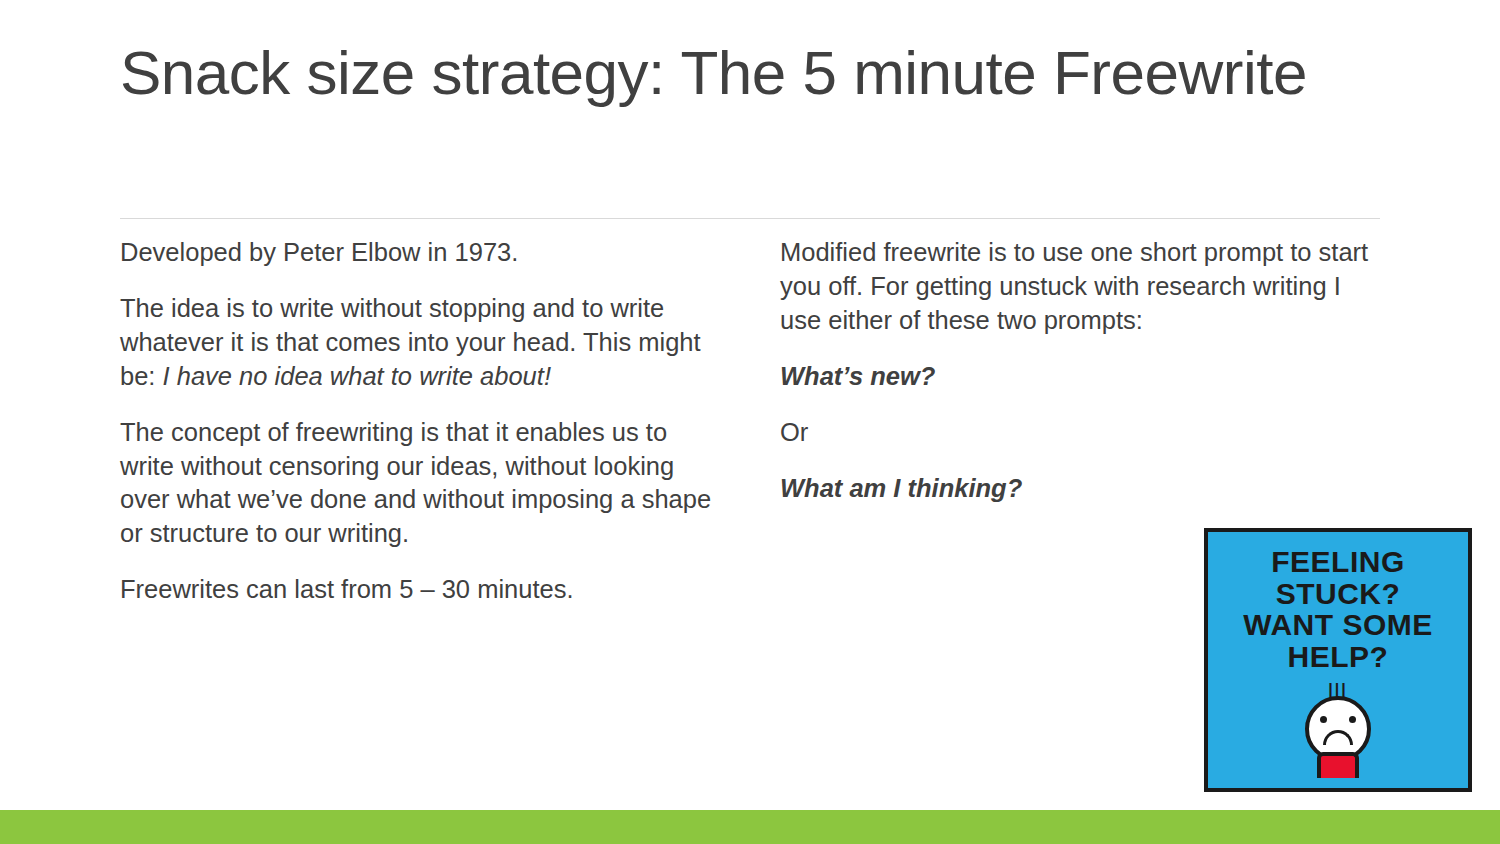Snack size strategy: The 5 minute Freewrite
Developed by Peter Elbow in 1973.
The idea is to write without stopping and to write whatever it is that comes into your head. This might be: I have no idea what to write about!
The concept of freewriting is that it enables us to write without censoring our ideas, without looking over what we’ve done and without imposing a shape or structure to our writing.
Freewrites can last from 5 – 30 minutes.
Modified freewrite is to use one short prompt to start you off. For getting unstuck with research writing I use either of these two prompts:
What’s new?
Or
What am I thinking?
FEELING STUCK?
WANT SOME HELP?
|||